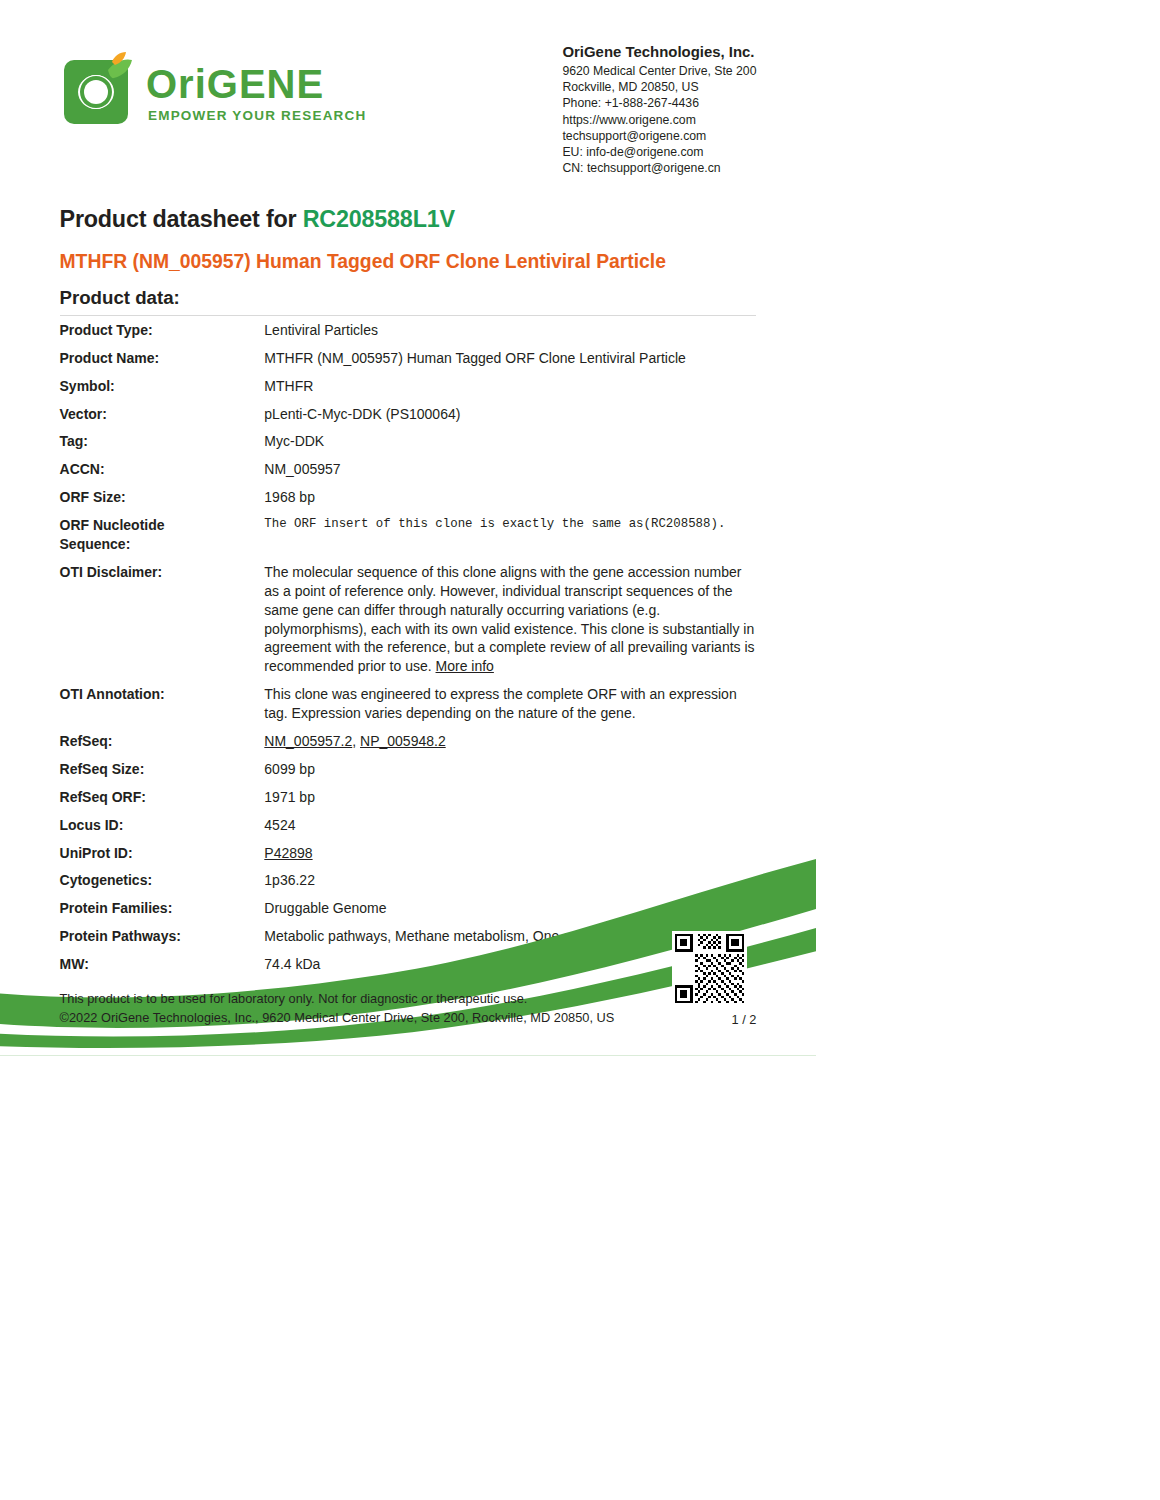OriGENE OriGENE EMPOWER YOUR RESEARCH
OriGene Technologies, Inc.
9620 Medical Center Drive, Ste 200
Rockville, MD 20850, US
Phone: +1-888-267-4436
https://www.origene.com
techsupport@origene.com
EU: info-de@origene.com
CN: techsupport@origene.cn
Product datasheet for RC208588L1V
MTHFR (NM_005957) Human Tagged ORF Clone Lentiviral Particle
Product data:
| Product Type: | Lentiviral Particles |
| Product Name: | MTHFR (NM_005957) Human Tagged ORF Clone Lentiviral Particle |
| Symbol: | MTHFR |
| Vector: | pLenti-C-Myc-DDK (PS100064) |
| Tag: | Myc-DDK |
| ACCN: | NM_005957 |
| ORF Size: | 1968 bp |
| ORF Nucleotide Sequence: | The ORF insert of this clone is exactly the same as(RC208588). |
| OTI Disclaimer: | The molecular sequence of this clone aligns with the gene accession number as a point of reference only. However, individual transcript sequences of the same gene can differ through naturally occurring variations (e.g. polymorphisms), each with its own valid existence. This clone is substantially in agreement with the reference, but a complete review of all prevailing variants is recommended prior to use. More info |
| OTI Annotation: | This clone was engineered to express the complete ORF with an expression tag. Expression varies depending on the nature of the gene. |
| RefSeq: | NM_005957.2 , NP_005948.2 |
| RefSeq Size: | 6099 bp |
| RefSeq ORF: | 1971 bp |
| Locus ID: | 4524 |
| UniProt ID: | P42898 |
| Cytogenetics: | 1p36.22 |
| Protein Families: | Druggable Genome |
| Protein Pathways: | Metabolic pathways, Methane metabolism, One carbon pool by folate |
| MW: | 74.4 kDa |
View online »
This product is to be used for laboratory only. Not for diagnostic or therapeutic use.
©2022 OriGene Technologies, Inc., 9620 Medical Center Drive, Ste 200, Rockville, MD 20850, US
1 / 2